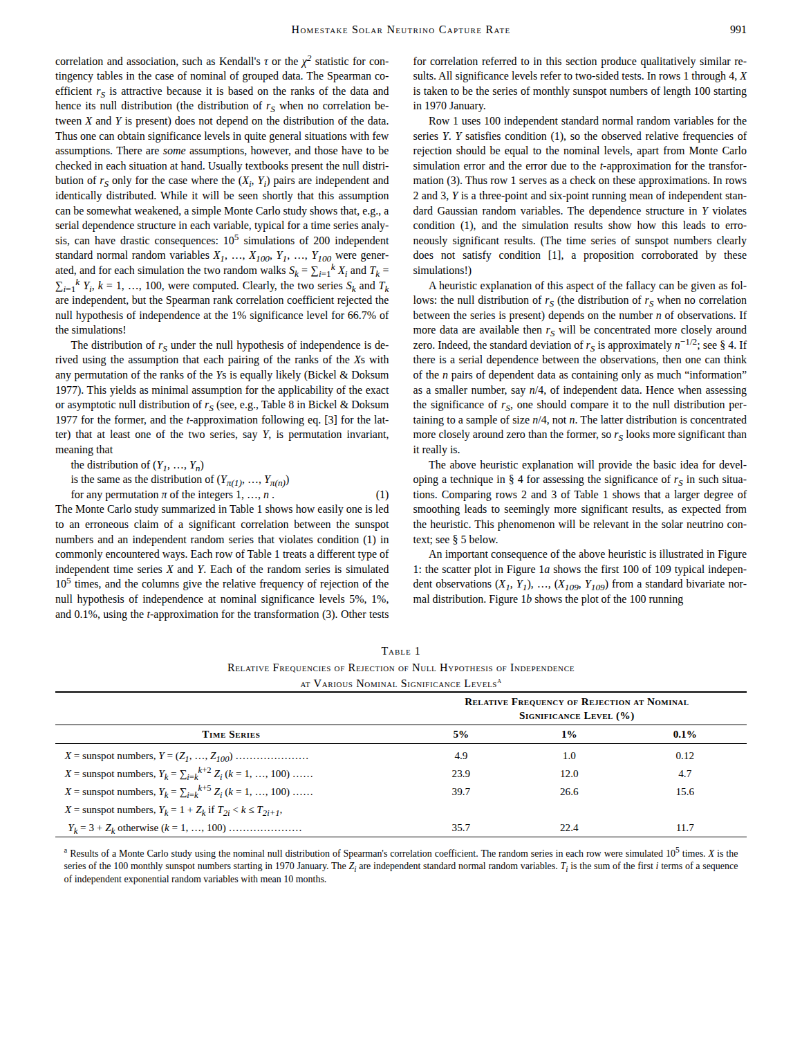Homestake Solar Neutrino Capture Rate
991
correlation and association, such as Kendall's τ or the χ2 statistic for contingency tables in the case of nominal of grouped data. The Spearman coefficient rS is attractive because it is based on the ranks of the data and hence its null distribution (the distribution of rS when no correlation between X and Y is present) does not depend on the distribution of the data. Thus one can obtain significance levels in quite general situations with few assumptions. There are some assumptions, however, and those have to be checked in each situation at hand. Usually textbooks present the null distribution of rS only for the case where the (Xi, Yi) pairs are independent and identically distributed. While it will be seen shortly that this assumption can be somewhat weakened, a simple Monte Carlo study shows that, e.g., a serial dependence structure in each variable, typical for a time series analysis, can have drastic consequences: 105 simulations of 200 independent standard normal random variables X1, …, X100, Y1, …, Y100 were generated, and for each simulation the two random walks Sk = ∑i=1k Xi and Tk = ∑i=1k Yi, k = 1, …, 100, were computed. Clearly, the two series Sk and Tk are independent, but the Spearman rank correlation coefficient rejected the null hypothesis of independence at the 1% significance level for 66.7% of the simulations!
The distribution of rS under the null hypothesis of independence is derived using the assumption that each pairing of the ranks of the Xs with any permutation of the ranks of the Ys is equally likely (Bickel & Doksum 1977). This yields as minimal assumption for the applicability of the exact or asymptotic null distribution of rS (see, e.g., Table 8 in Bickel & Doksum 1977 for the former, and the t-approximation following eq. [3] for the latter) that at least one of the two series, say Y, is permutation invariant, meaning that
the distribution of (Y1, …, Yn)
is the same as the distribution of (Yπ(1), …, Yπ(n))
for any permutation π of the integers 1, …, n . (1)
The Monte Carlo study summarized in Table 1 shows how easily one is led to an erroneous claim of a significant correlation between the sunspot numbers and an independent random series that violates condition (1) in commonly encountered ways. Each row of Table 1 treats a different type of independent time series X and Y. Each of the random series is simulated 105 times, and the columns give the relative frequency of rejection of the null hypothesis of independence at nominal significance levels 5%, 1%, and 0.1%, using the t-approximation for the transformation (3). Other tests for correlation referred to in this section produce qualitatively similar results. All significance levels refer to two-sided tests. In rows 1 through 4, X is taken to be the series of monthly sunspot numbers of length 100 starting in 1970 January.
Row 1 uses 100 independent standard normal random variables for the series Y. Y satisfies condition (1), so the observed relative frequencies of rejection should be equal to the nominal levels, apart from Monte Carlo simulation error and the error due to the t-approximation for the transformation (3). Thus row 1 serves as a check on these approximations. In rows 2 and 3, Y is a three-point and six-point running mean of independent standard Gaussian random variables. The dependence structure in Y violates condition (1), and the simulation results show how this leads to erroneously significant results. (The time series of sunspot numbers clearly does not satisfy condition [1], a proposition corroborated by these simulations!)
A heuristic explanation of this aspect of the fallacy can be given as follows: the null distribution of rS (the distribution of rS when no correlation between the series is present) depends on the number n of observations. If more data are available then rS will be concentrated more closely around zero. Indeed, the standard deviation of rS is approximately n−1/2; see § 4. If there is a serial dependence between the observations, then one can think of the n pairs of dependent data as containing only as much “information” as a smaller number, say n/4, of independent data. Hence when assessing the significance of rS, one should compare it to the null distribution pertaining to a sample of size n/4, not n. The latter distribution is concentrated more closely around zero than the former, so rS looks more significant than it really is.
The above heuristic explanation will provide the basic idea for developing a technique in § 4 for assessing the significance of rS in such situations. Comparing rows 2 and 3 of Table 1 shows that a larger degree of smoothing leads to seemingly more significant results, as expected from the heuristic. This phenomenon will be relevant in the solar neutrino context; see § 5 below.
An important consequence of the above heuristic is illustrated in Figure 1: the scatter plot in Figure 1a shows the first 100 of 109 typical independent observations (X1, Y1), …, (X109, Y109) from a standard bivariate normal distribution. Figure 1b shows the plot of the 100 running
Table 1
Relative Frequencies of Rejection of Null Hypothesis of Independence
at Various Nominal Significance Levelsa
| | Relative Frequency of Rejection at Nominal Significance Level (%) |
| --- | --- |
| Time Series | 5% | 1% | 0.1% |
| X = sunspot numbers, Y = ( Z 1 , …, Z 100 ) ………………… | 4.9 | 1.0 | 0.12 |
| X = sunspot numbers, Y k = ∑ i = k k +2 Z i ( k = 1, …, 100) …… | 23.9 | 12.0 | 4.7 |
| X = sunspot numbers, Y k = ∑ i = k k +5 Z i ( k = 1, …, 100) …… | 39.7 | 26.6 | 15.6 |
| X = sunspot numbers, Y k = 1 + Z k if T 2i < k ≤ T 2i+1 , | | | |
| Y k = 3 + Z k otherwise ( k = 1, …, 100) ………………… | 35.7 | 22.4 | 11.7 |
| a Results of a Monte Carlo study using the nominal null distribution of Spearman's correlation coefficient. The random series in each row were simulated 10 5 times. X is the series of the 100 monthly sunspot numbers starting in 1970 January. The Z i are independent standard normal random variables. T i is the sum of the first i terms of a sequence of independent exponential random variables with mean 10 months. |